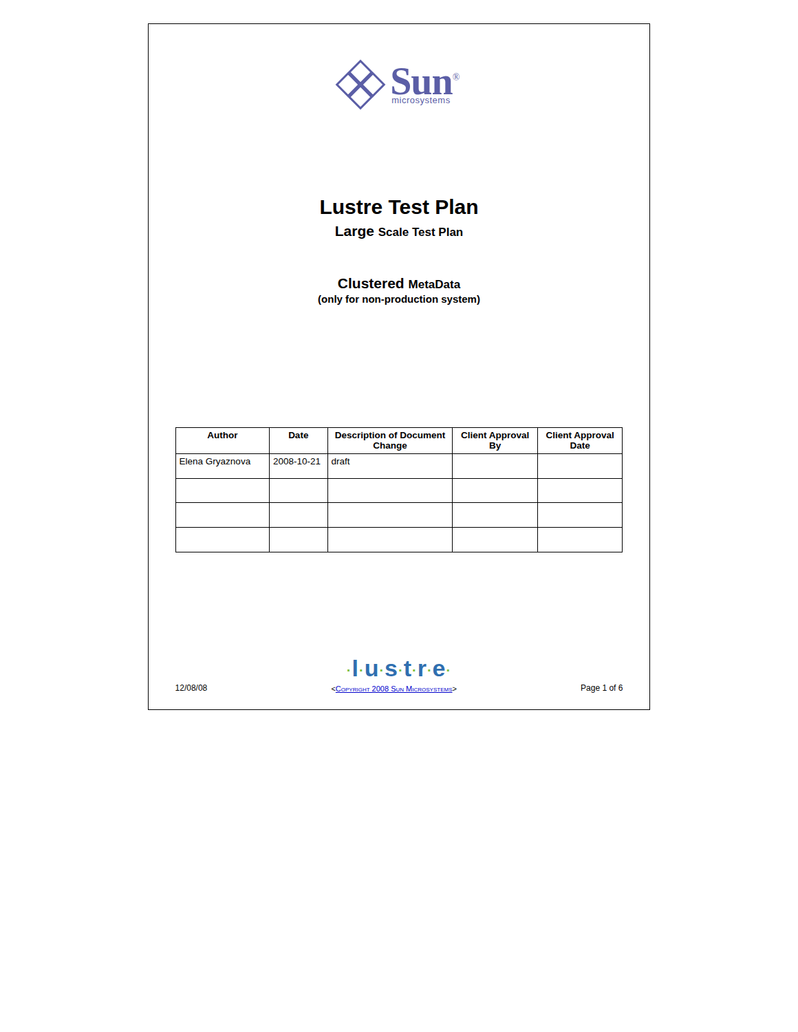Sun®
microsystems
Lustre Test Plan
Large Scale Test Plan
Clustered MetaData
(only for non-production system)
| Author | Date | Description of Document Change | Client Approval By | Client Approval Date |
| --- | --- | --- | --- | --- |
| Elena Gryaznova | 2008-10-21 | draft | | |
·l·u·s·t·r·e·
12/08/08
<Copyright 2008 Sun Microsystems>
Page 1 of 6